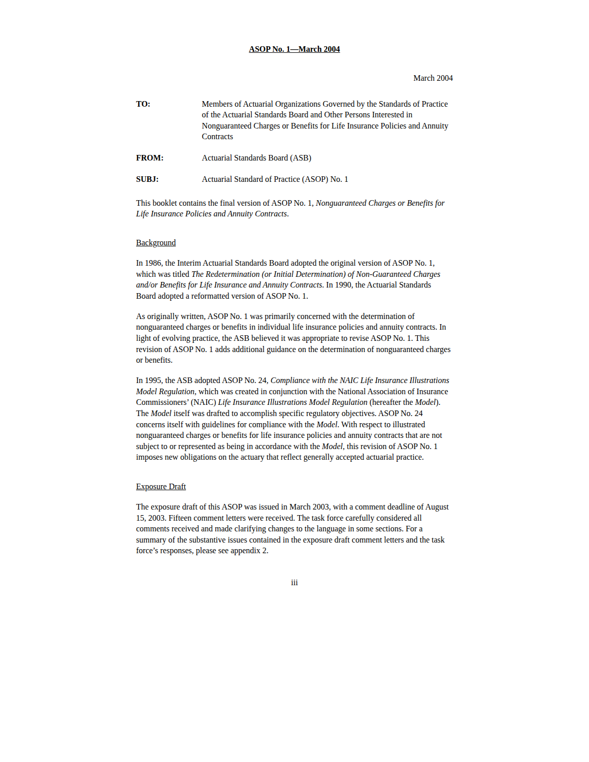ASOP No. 1—March 2004
March 2004
| TO: | Members of Actuarial Organizations Governed by the Standards of Practice of the Actuarial Standards Board and Other Persons Interested in Nonguaranteed Charges or Benefits for Life Insurance Policies and Annuity Contracts |
| FROM: | Actuarial Standards Board (ASB) |
| SUBJ: | Actuarial Standard of Practice (ASOP) No. 1 |
This booklet contains the final version of ASOP No. 1, Nonguaranteed Charges or Benefits for Life Insurance Policies and Annuity Contracts.
Background
In 1986, the Interim Actuarial Standards Board adopted the original version of ASOP No. 1, which was titled The Redetermination (or Initial Determination) of Non-Guaranteed Charges and/or Benefits for Life Insurance and Annuity Contracts. In 1990, the Actuarial Standards Board adopted a reformatted version of ASOP No. 1.
As originally written, ASOP No. 1 was primarily concerned with the determination of nonguaranteed charges or benefits in individual life insurance policies and annuity contracts. In light of evolving practice, the ASB believed it was appropriate to revise ASOP No. 1. This revision of ASOP No. 1 adds additional guidance on the determination of nonguaranteed charges or benefits.
In 1995, the ASB adopted ASOP No. 24, Compliance with the NAIC Life Insurance Illustrations Model Regulation, which was created in conjunction with the National Association of Insurance Commissioners’ (NAIC) Life Insurance Illustrations Model Regulation (hereafter the Model). The Model itself was drafted to accomplish specific regulatory objectives. ASOP No. 24 concerns itself with guidelines for compliance with the Model. With respect to illustrated nonguaranteed charges or benefits for life insurance policies and annuity contracts that are not subject to or represented as being in accordance with the Model, this revision of ASOP No. 1 imposes new obligations on the actuary that reflect generally accepted actuarial practice.
Exposure Draft
The exposure draft of this ASOP was issued in March 2003, with a comment deadline of August 15, 2003. Fifteen comment letters were received. The task force carefully considered all comments received and made clarifying changes to the language in some sections. For a summary of the substantive issues contained in the exposure draft comment letters and the task force’s responses, please see appendix 2.
iii